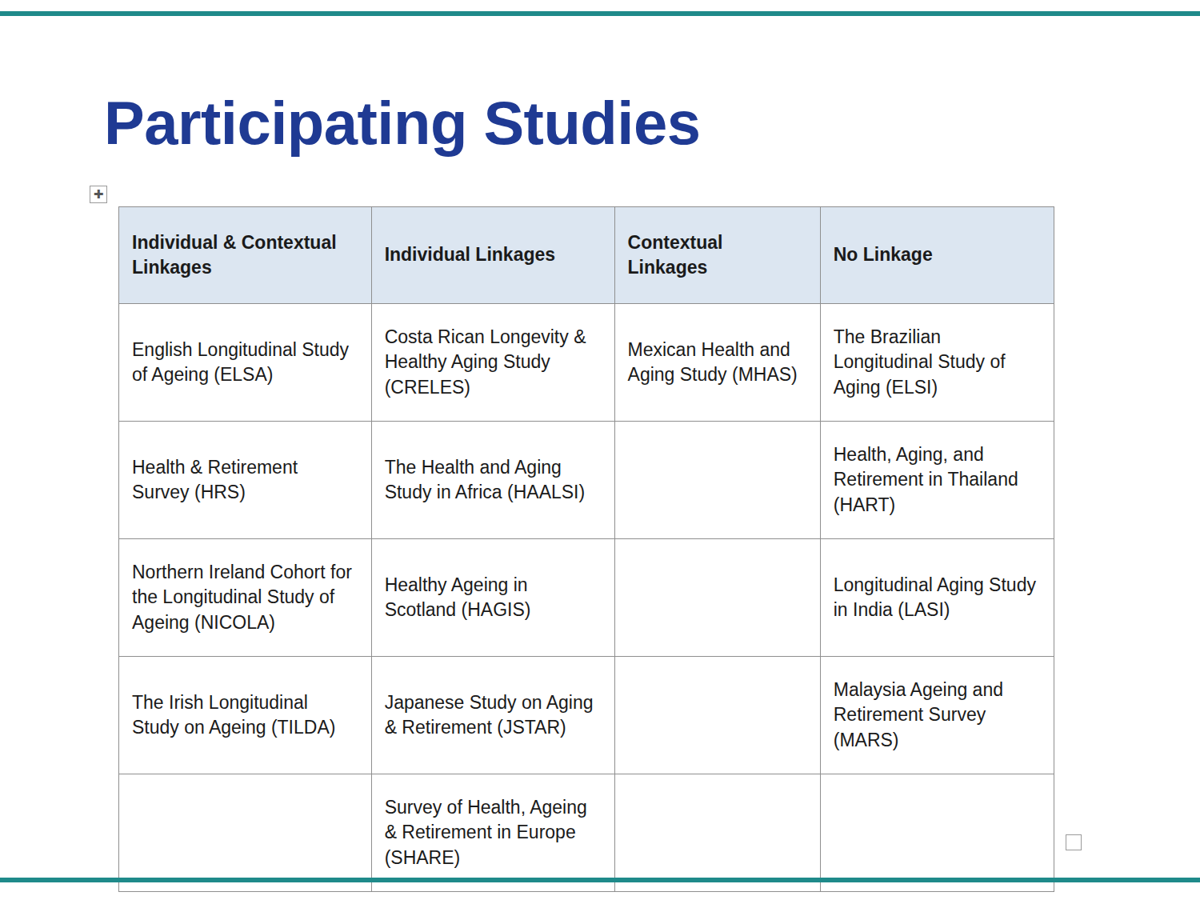Participating Studies
✚
| Individual & Contextual Linkages | Individual Linkages | Contextual Linkages | No Linkage |
| --- | --- | --- | --- |
| English Longitudinal Study of Ageing (ELSA) | Costa Rican Longevity & Healthy Aging Study (CRELES) | Mexican Health and Aging Study (MHAS) | The Brazilian Longitudinal Study of Aging (ELSI) |
| Health & Retirement Survey (HRS) | The Health and Aging Study in Africa (HAALSI) | | Health, Aging, and Retirement in Thailand (HART) |
| Northern Ireland Cohort for the Longitudinal Study of Ageing (NICOLA) | Healthy Ageing in Scotland (HAGIS) | | Longitudinal Aging Study in India (LASI) |
| The Irish Longitudinal Study on Ageing (TILDA) | Japanese Study on Aging & Retirement (JSTAR) | | Malaysia Ageing and Retirement Survey (MARS) |
| | Survey of Health, Ageing & Retirement in Europe (SHARE) | | |